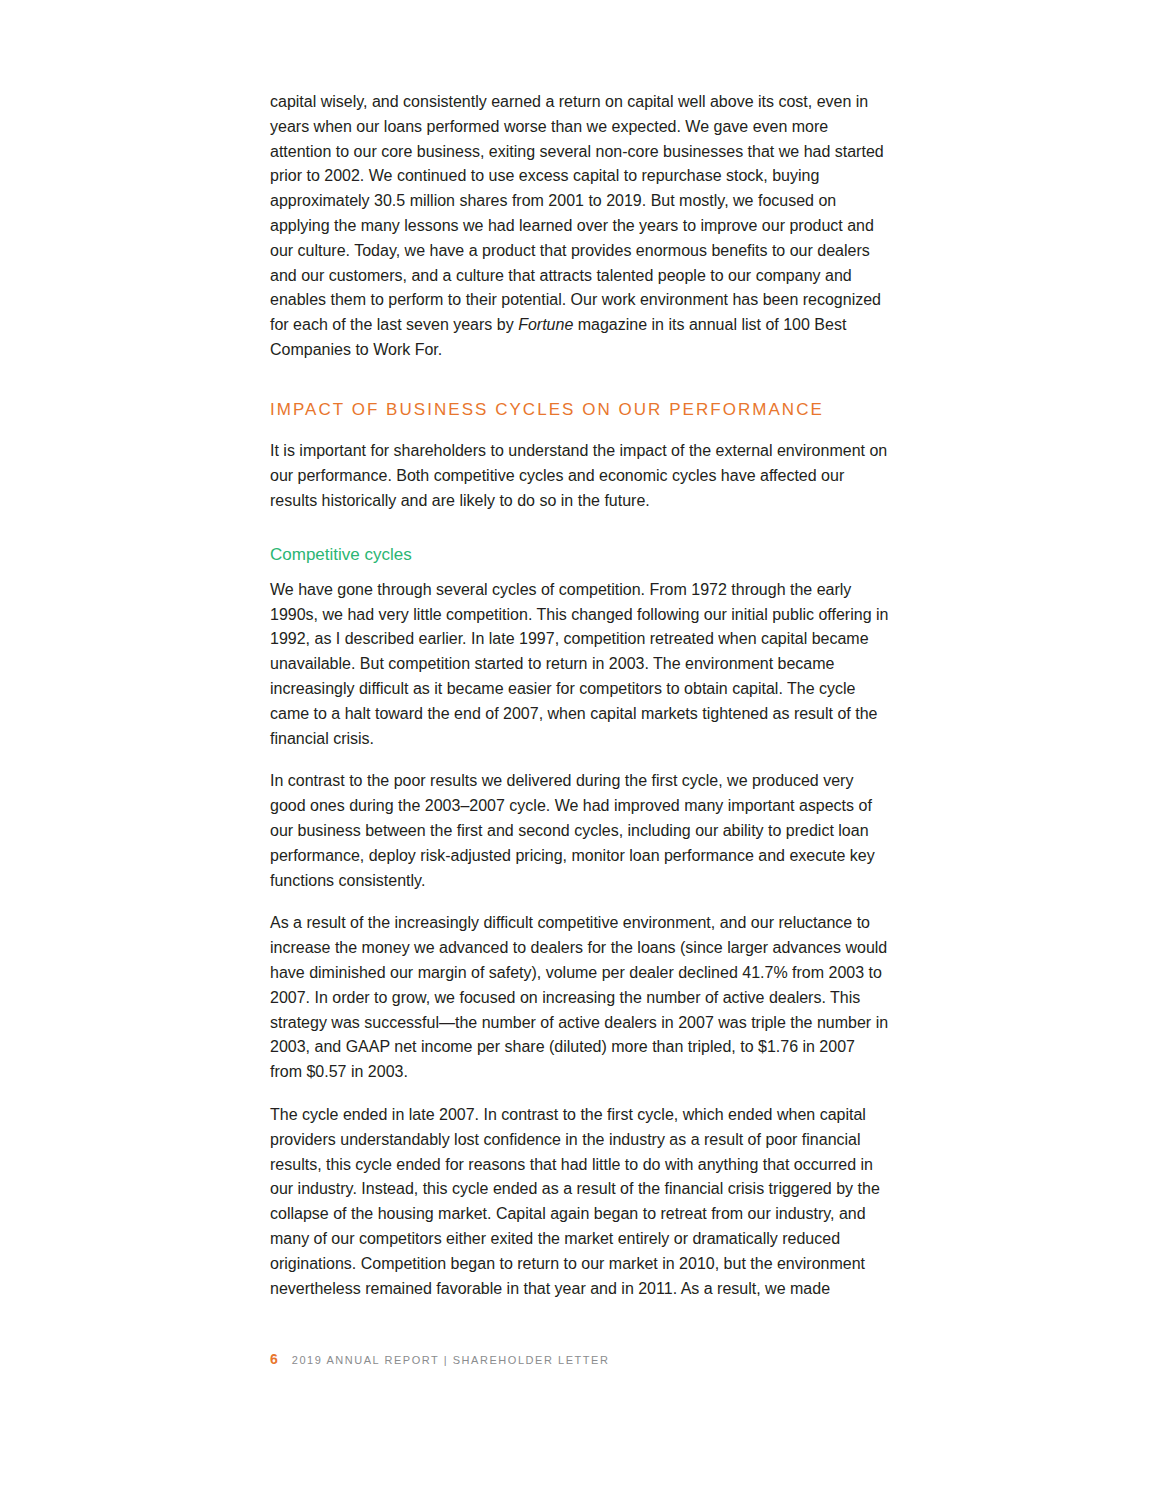capital wisely, and consistently earned a return on capital well above its cost, even in years when our loans performed worse than we expected. We gave even more attention to our core business, exiting several non-core businesses that we had started prior to 2002. We continued to use excess capital to repurchase stock, buying approximately 30.5 million shares from 2001 to 2019. But mostly, we focused on applying the many lessons we had learned over the years to improve our product and our culture. Today, we have a product that provides enormous benefits to our dealers and our customers, and a culture that attracts talented people to our company and enables them to perform to their potential. Our work environment has been recognized for each of the last seven years by Fortune magazine in its annual list of 100 Best Companies to Work For.
Impact of Business Cycles on Our Performance
It is important for shareholders to understand the impact of the external environment on our performance. Both competitive cycles and economic cycles have affected our results historically and are likely to do so in the future.
Competitive cycles
We have gone through several cycles of competition. From 1972 through the early 1990s, we had very little competition. This changed following our initial public offering in 1992, as I described earlier. In late 1997, competition retreated when capital became unavailable. But competition started to return in 2003. The environment became increasingly difficult as it became easier for competitors to obtain capital. The cycle came to a halt toward the end of 2007, when capital markets tightened as result of the financial crisis.
In contrast to the poor results we delivered during the first cycle, we produced very good ones during the 2003–2007 cycle. We had improved many important aspects of our business between the first and second cycles, including our ability to predict loan performance, deploy risk-adjusted pricing, monitor loan performance and execute key functions consistently.
As a result of the increasingly difficult competitive environment, and our reluctance to increase the money we advanced to dealers for the loans (since larger advances would have diminished our margin of safety), volume per dealer declined 41.7% from 2003 to 2007. In order to grow, we focused on increasing the number of active dealers. This strategy was successful—the number of active dealers in 2007 was triple the number in 2003, and GAAP net income per share (diluted) more than tripled, to $1.76 in 2007 from $0.57 in 2003.
The cycle ended in late 2007. In contrast to the first cycle, which ended when capital providers understandably lost confidence in the industry as a result of poor financial results, this cycle ended for reasons that had little to do with anything that occurred in our industry. Instead, this cycle ended as a result of the financial crisis triggered by the collapse of the housing market. Capital again began to retreat from our industry, and many of our competitors either exited the market entirely or dramatically reduced originations. Competition began to return to our market in 2010, but the environment nevertheless remained favorable in that year and in 2011. As a result, we made
62019 Annual Report | Shareholder Letter